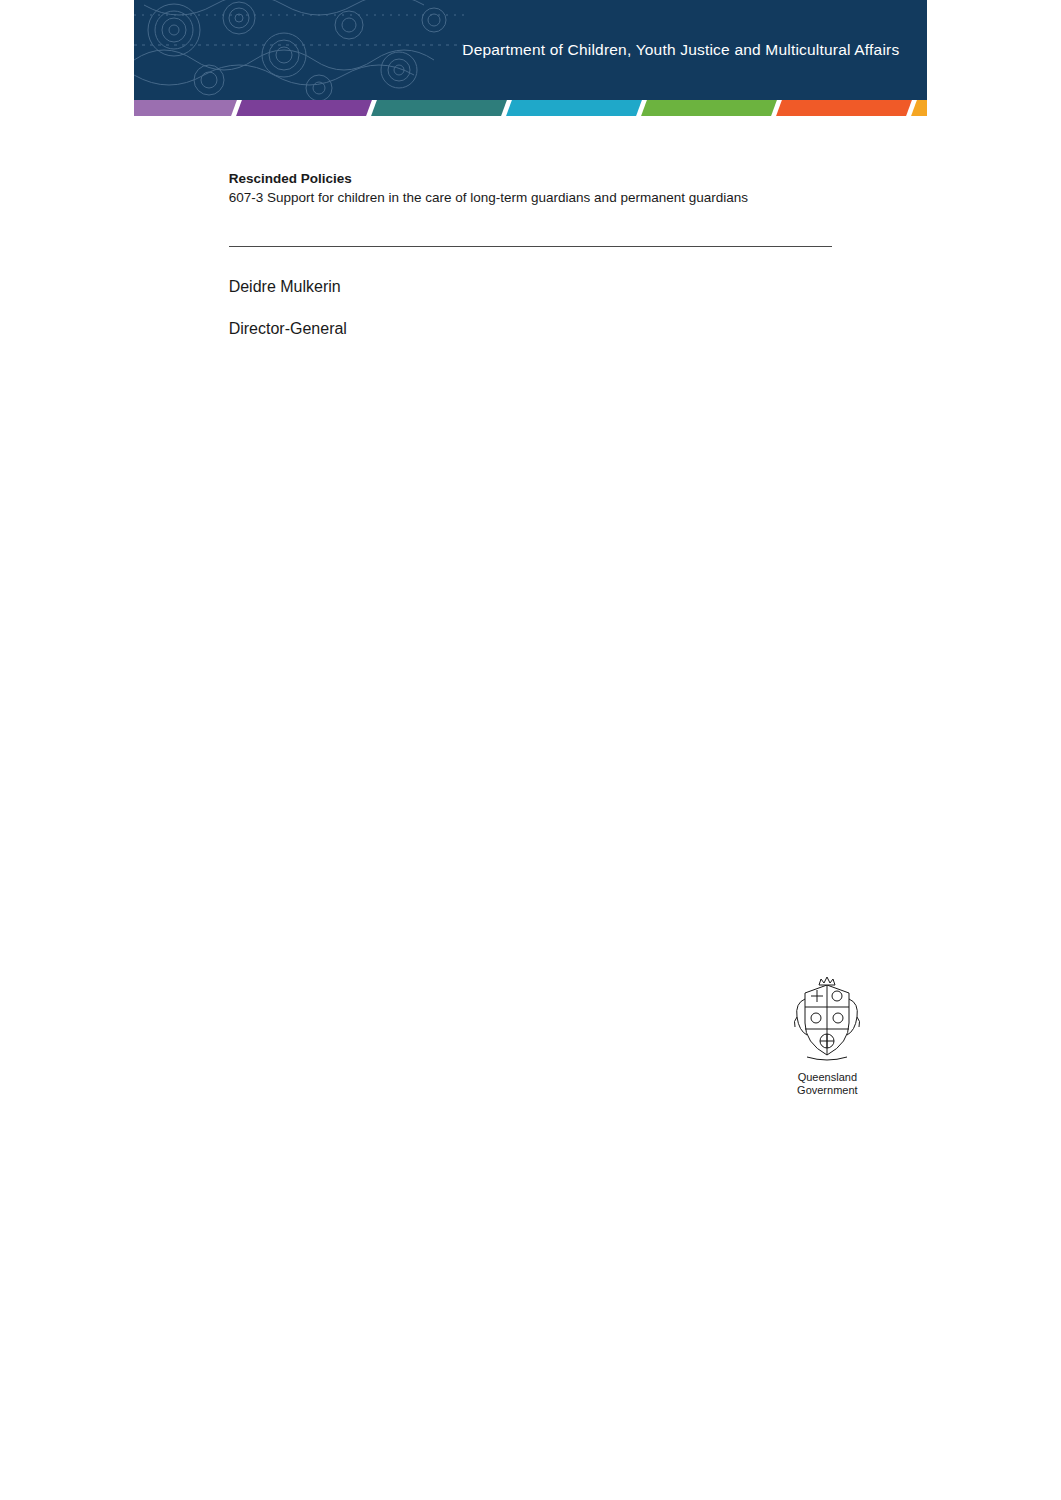Department of Children, Youth Justice and Multicultural Affairs
Rescinded Policies
607-3 Support for children in the care of long-term guardians and permanent guardians
Deidre Mulkerin
Director-General
Queensland
Government